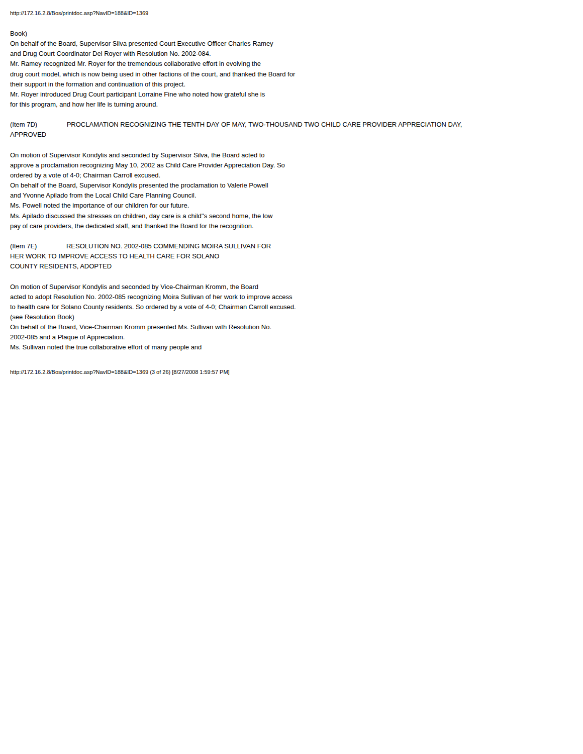http://172.16.2.8/Bos/printdoc.asp?NavID=188&ID=1369
Book)
On behalf of the Board, Supervisor Silva presented Court Executive Officer Charles Ramey
and Drug Court Coordinator Del Royer with Resolution No. 2002-084.
Mr. Ramey recognized Mr. Royer for the tremendous collaborative effort in evolving the
drug court model, which is now being used in other factions of the court, and thanked the Board for
their support in the formation and continuation of this project.
Mr. Royer introduced Drug Court participant Lorraine Fine who noted how grateful she is
for this program, and how her life is turning around.
(Item 7D) PROCLAMATION RECOGNIZING THE TENTH DAY OF MAY, TWO-THOUSAND TWO CHILD CARE PROVIDER APPRECIATION DAY,
APPROVED
On motion of Supervisor Kondylis and seconded by Supervisor Silva, the Board acted to
approve a proclamation recognizing May 10, 2002 as Child Care Provider Appreciation Day. So
ordered by a vote of 4-0; Chairman Carroll excused.
On behalf of the Board, Supervisor Kondylis presented the proclamation to Valerie Powell
and Yvonne Apilado from the Local Child Care Planning Council.
Ms. Powell noted the importance of our children for our future.
Ms. Apilado discussed the stresses on children, day care is a child''s second home, the low
pay of care providers, the dedicated staff, and thanked the Board for the recognition.
(Item 7E) RESOLUTION NO. 2002-085 COMMENDING MOIRA SULLIVAN FOR
HER WORK TO IMPROVE ACCESS TO HEALTH CARE FOR SOLANO
COUNTY RESIDENTS, ADOPTED
On motion of Supervisor Kondylis and seconded by Vice-Chairman Kromm, the Board
acted to adopt Resolution No. 2002-085 recognizing Moira Sullivan of her work to improve access
to health care for Solano County residents. So ordered by a vote of 4-0; Chairman Carroll excused.
(see Resolution Book)
On behalf of the Board, Vice-Chairman Kromm presented Ms. Sullivan with Resolution No.
2002-085 and a Plaque of Appreciation.
Ms. Sullivan noted the true collaborative effort of many people and
http://172.16.2.8/Bos/printdoc.asp?NavID=188&ID=1369 (3 of 26) [8/27/2008 1:59:57 PM]